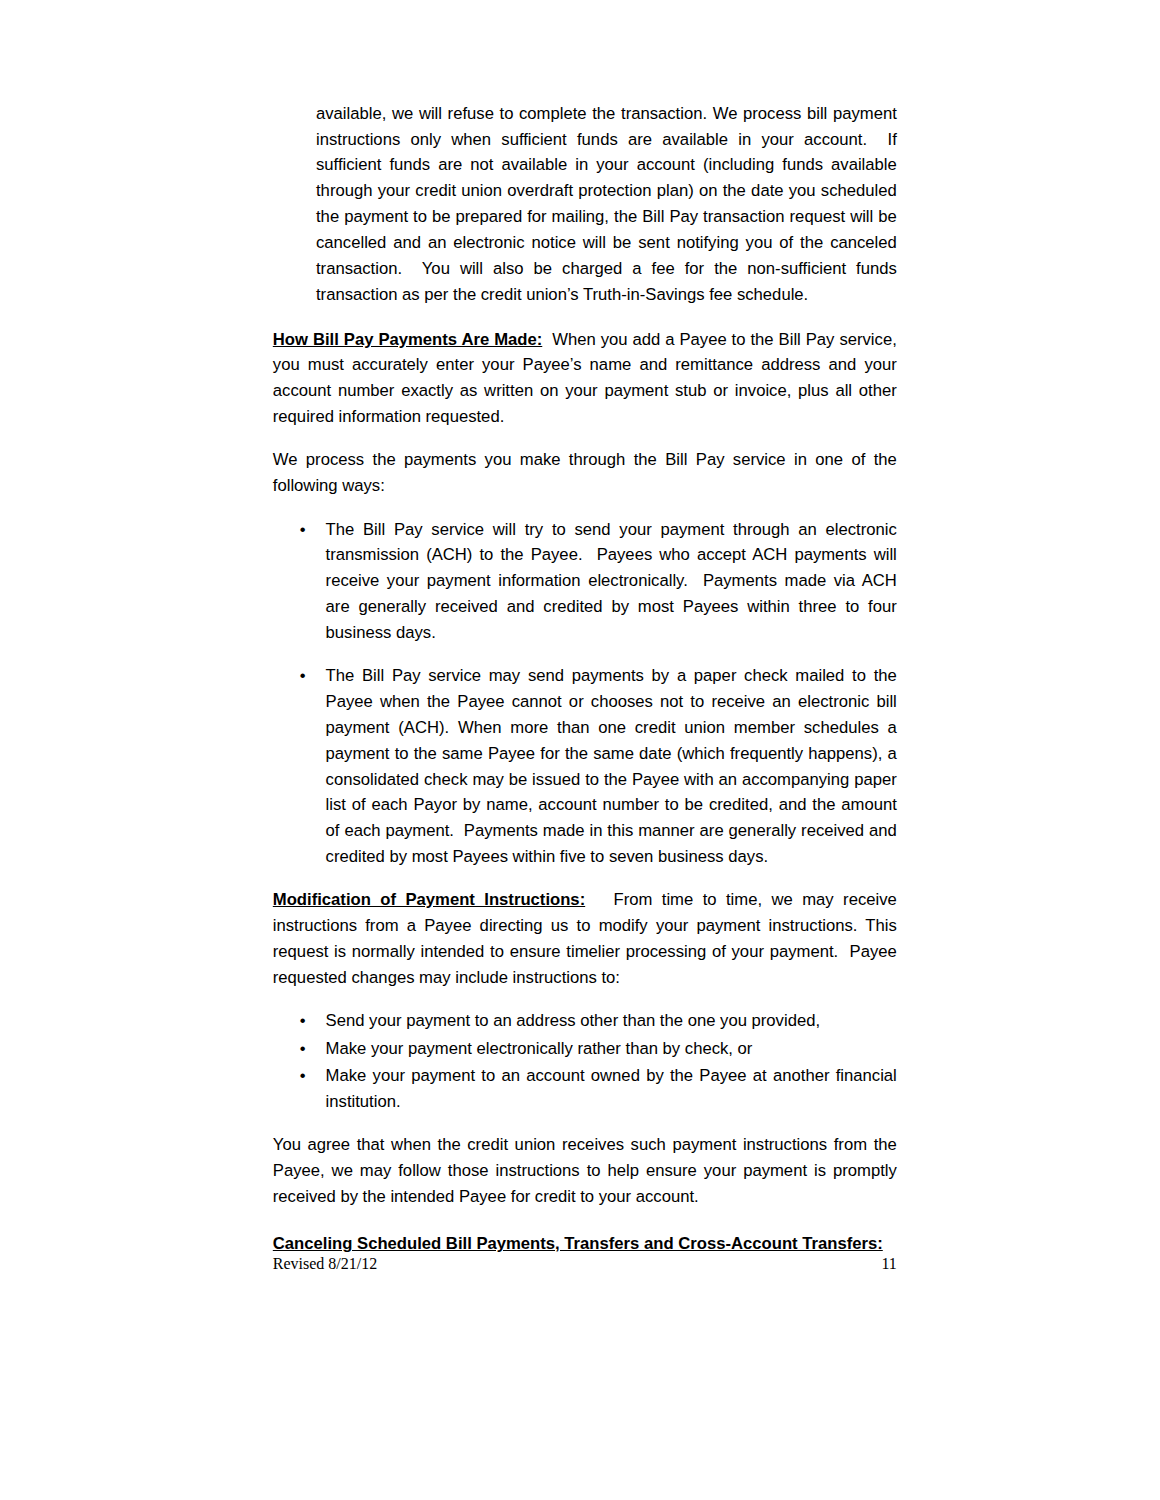available, we will refuse to complete the transaction. We process bill payment instructions only when sufficient funds are available in your account. If sufficient funds are not available in your account (including funds available through your credit union overdraft protection plan) on the date you scheduled the payment to be prepared for mailing, the Bill Pay transaction request will be cancelled and an electronic notice will be sent notifying you of the canceled transaction. You will also be charged a fee for the non-sufficient funds transaction as per the credit union’s Truth-in-Savings fee schedule.
How Bill Pay Payments Are Made: When you add a Payee to the Bill Pay service, you must accurately enter your Payee’s name and remittance address and your account number exactly as written on your payment stub or invoice, plus all other required information requested.
We process the payments you make through the Bill Pay service in one of the following ways:
The Bill Pay service will try to send your payment through an electronic transmission (ACH) to the Payee. Payees who accept ACH payments will receive your payment information electronically. Payments made via ACH are generally received and credited by most Payees within three to four business days.
The Bill Pay service may send payments by a paper check mailed to the Payee when the Payee cannot or chooses not to receive an electronic bill payment (ACH). When more than one credit union member schedules a payment to the same Payee for the same date (which frequently happens), a consolidated check may be issued to the Payee with an accompanying paper list of each Payor by name, account number to be credited, and the amount of each payment. Payments made in this manner are generally received and credited by most Payees within five to seven business days.
Modification of Payment Instructions: From time to time, we may receive instructions from a Payee directing us to modify your payment instructions. This request is normally intended to ensure timelier processing of your payment. Payee requested changes may include instructions to:
Send your payment to an address other than the one you provided,
Make your payment electronically rather than by check, or
Make your payment to an account owned by the Payee at another financial institution.
You agree that when the credit union receives such payment instructions from the Payee, we may follow those instructions to help ensure your payment is promptly received by the intended Payee for credit to your account.
Canceling Scheduled Bill Payments, Transfers and Cross-Account Transfers:
Revised 8/21/12 11